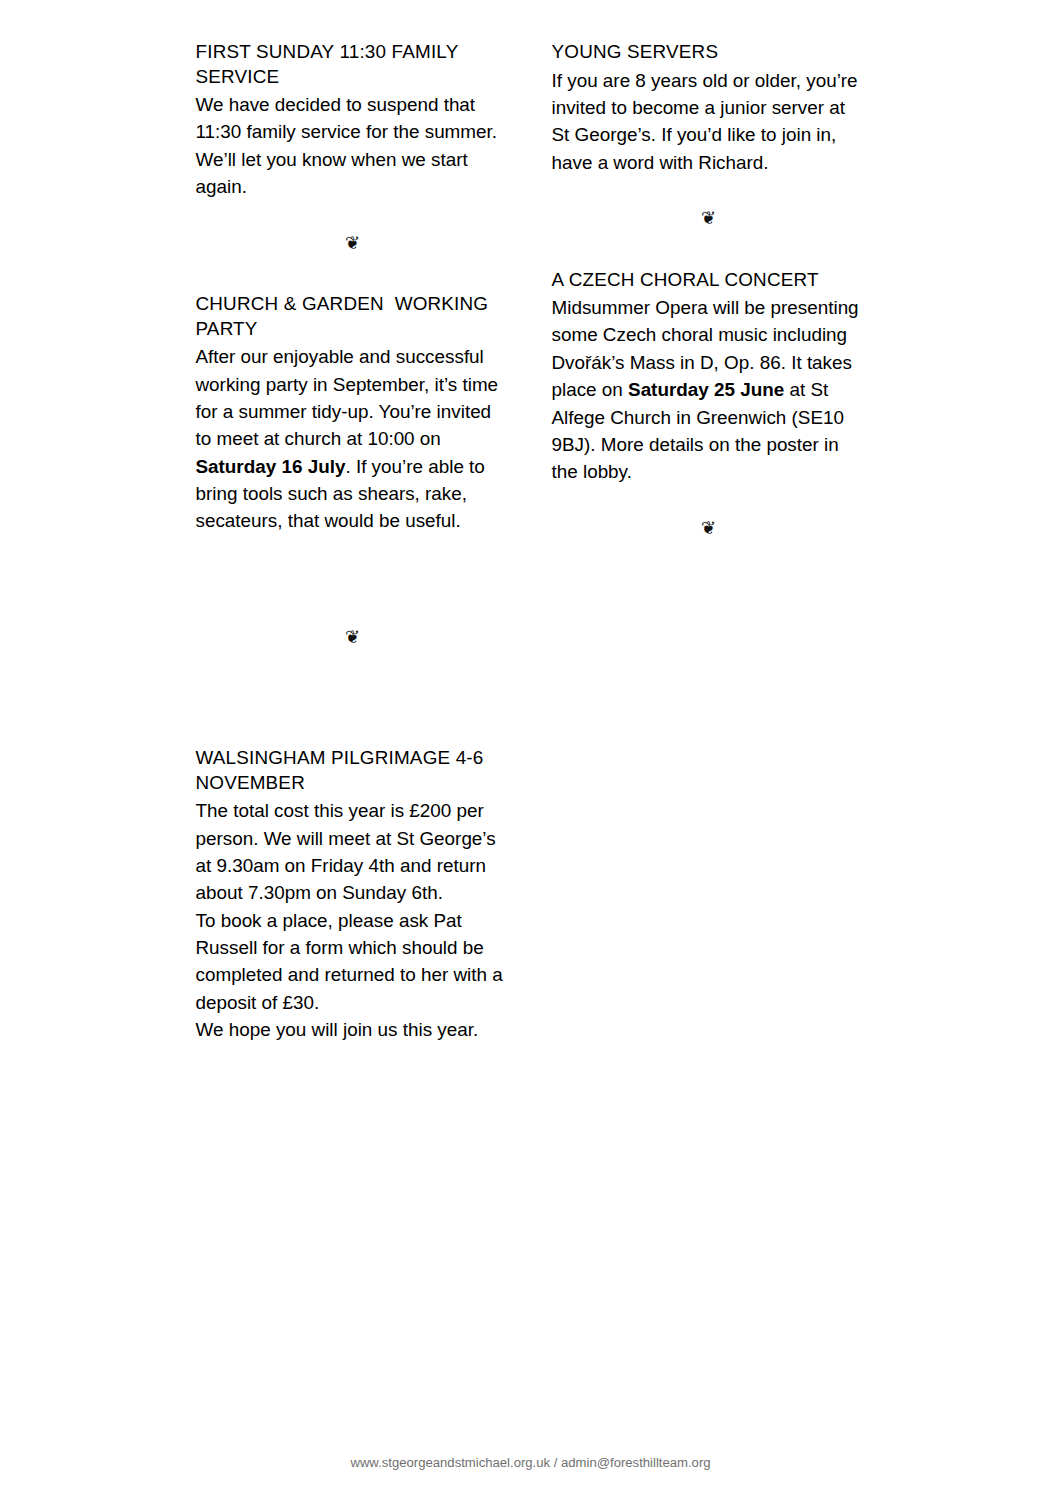First Sunday 11:30 Family Service
We have decided to suspend that 11:30 family service for the summer. We’ll let you know when we start again.
❦
Church & Garden Working Party
After our enjoyable and successful working party in September, it’s time for a summer tidy-up. You’re invited to meet at church at 10:00 on Saturday 16 July. If you’re able to bring tools such as shears, rake, secateurs, that would be useful.
❦
Walsingham Pilgrimage 4-6 November
The total cost this year is £200 per person. We will meet at St George’s at 9.30am on Friday 4th and return about 7.30pm on Sunday 6th.
To book a place, please ask Pat Russell for a form which should be completed and returned to her with a deposit of £30.
We hope you will join us this year.
Young Servers
If you are 8 years old or older, you’re invited to become a junior server at St George’s. If you’d like to join in, have a word with Richard.
❦
A Czech Choral Concert
Midsummer Opera will be presenting some Czech choral music including Dvořák’s Mass in D, Op. 86. It takes place on Saturday 25 June at St Alfege Church in Greenwich (SE10 9BJ). More details on the poster in the lobby.
❦
www.stgeorgeandstmichael.org.uk / admin@foresthillteam.org